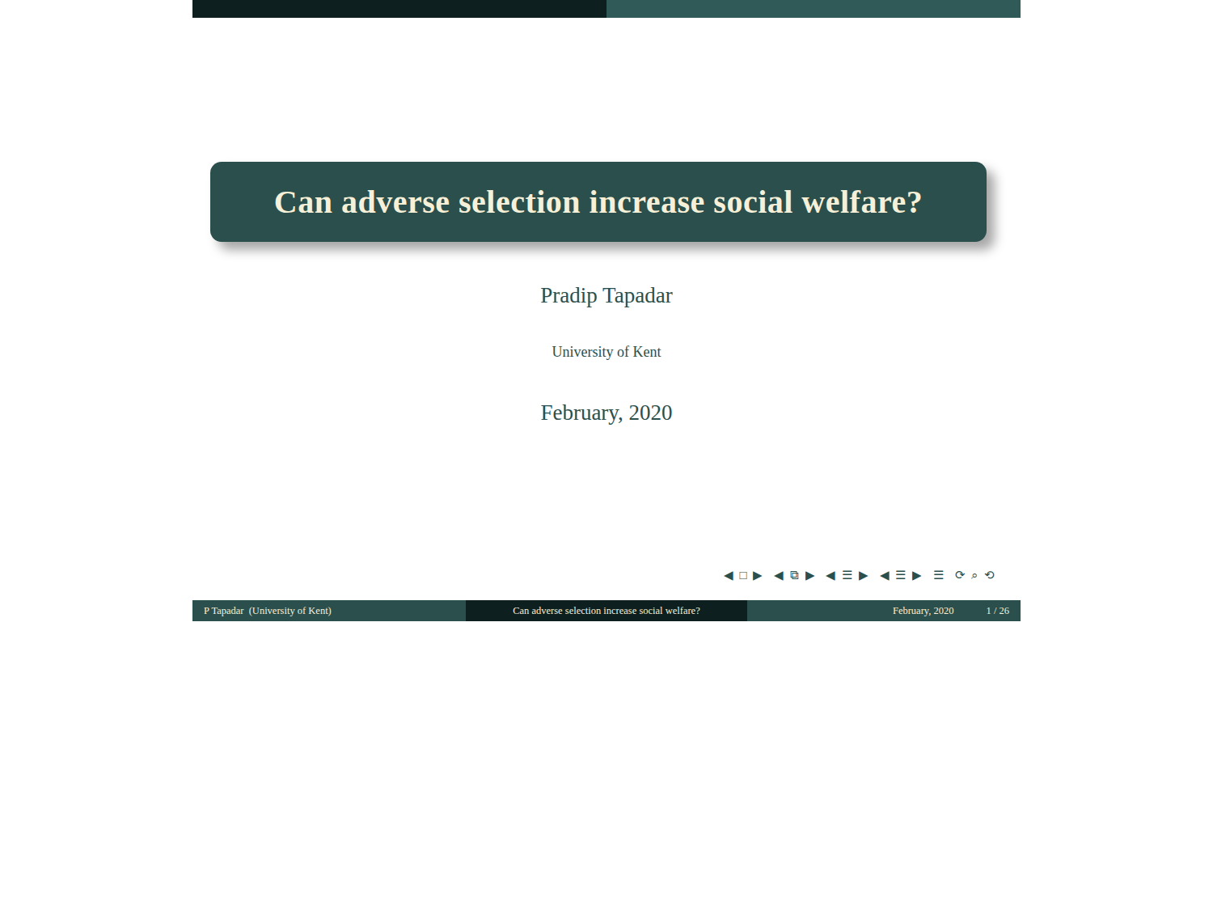Can adverse selection increase social welfare?
Pradip Tapadar
University of Kent
February, 2020
◀ □ ▶ ◀ ⧉ ▶ ◀ ☰ ▶ ◀ ☰ ▶ ☰ ⟳ ⌕ ⟲
P Tapadar (University of Kent)
Can adverse selection increase social welfare?
February, 20201 / 26